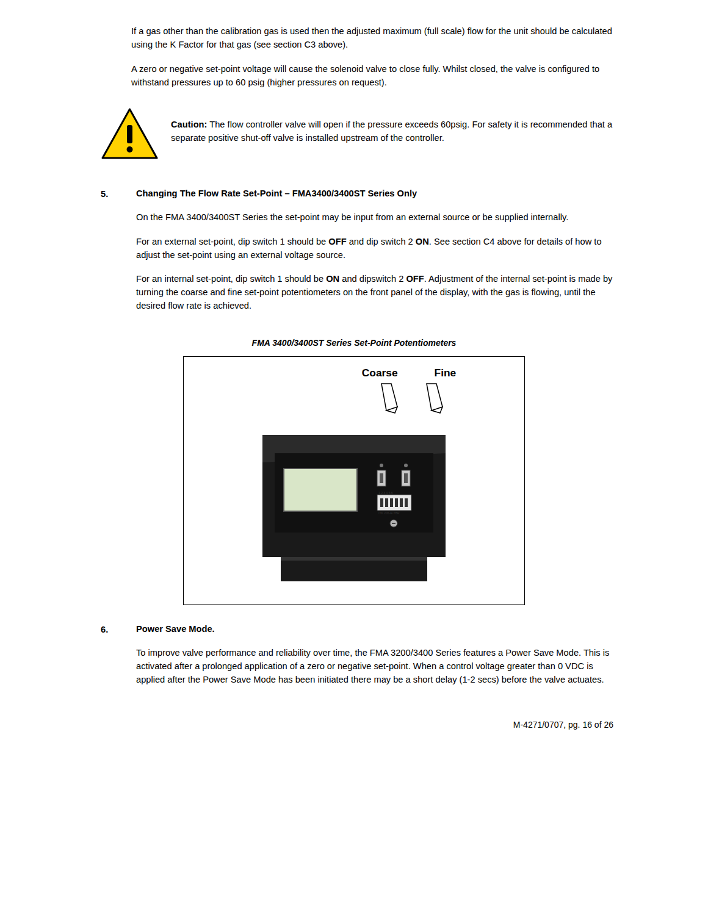If a gas other than the calibration gas is used then the adjusted maximum (full scale) flow for the unit should be calculated using the K Factor for that gas (see section C3 above).
A zero or negative set-point voltage will cause the solenoid valve to close fully. Whilst closed, the valve is configured to withstand pressures up to 60 psig (higher pressures on request).
Caution: The flow controller valve will open if the pressure exceeds 60psig. For safety it is recommended that a separate positive shut-off valve is installed upstream of the controller.
5.
Changing The Flow Rate Set-Point – FMA3400/3400ST Series Only
On the FMA 3400/3400ST Series the set-point may be input from an external source or be supplied internally.
For an external set-point, dip switch 1 should be OFF and dip switch 2 ON. See section C4 above for details of how to adjust the set-point using an external voltage source.
For an internal set-point, dip switch 1 should be ON and dipswitch 2 OFF. Adjustment of the internal set-point is made by turning the coarse and fine set-point potentiometers on the front panel of the display, with the gas is flowing, until the desired flow rate is achieved.
FMA 3400/3400ST Series Set-Point Potentiometers
Coarse Fine
1 2 3 4 5 6 ITK 206-R-TBR
6.
Power Save Mode.
To improve valve performance and reliability over time, the FMA 3200/3400 Series features a Power Save Mode. This is activated after a prolonged application of a zero or negative set-point. When a control voltage greater than 0 VDC is applied after the Power Save Mode has been initiated there may be a short delay (1-2 secs) before the valve actuates.
M-4271/0707, pg. 16 of 26